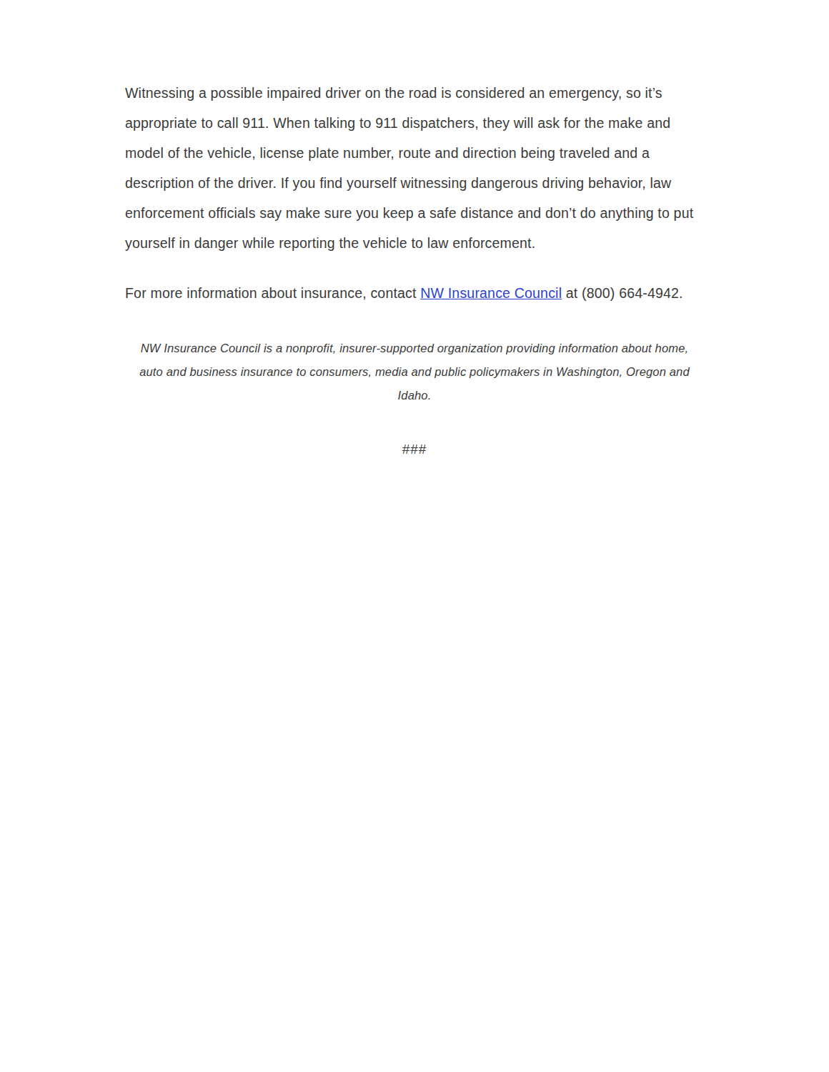Witnessing a possible impaired driver on the road is considered an emergency, so it’s appropriate to call 911. When talking to 911 dispatchers, they will ask for the make and model of the vehicle, license plate number, route and direction being traveled and a description of the driver. If you find yourself witnessing dangerous driving behavior, law enforcement officials say make sure you keep a safe distance and don’t do anything to put yourself in danger while reporting the vehicle to law enforcement.
For more information about insurance, contact NW Insurance Council at (800) 664-4942.
NW Insurance Council is a nonprofit, insurer-supported organization providing information about home, auto and business insurance to consumers, media and public policymakers in Washington, Oregon and Idaho.
###